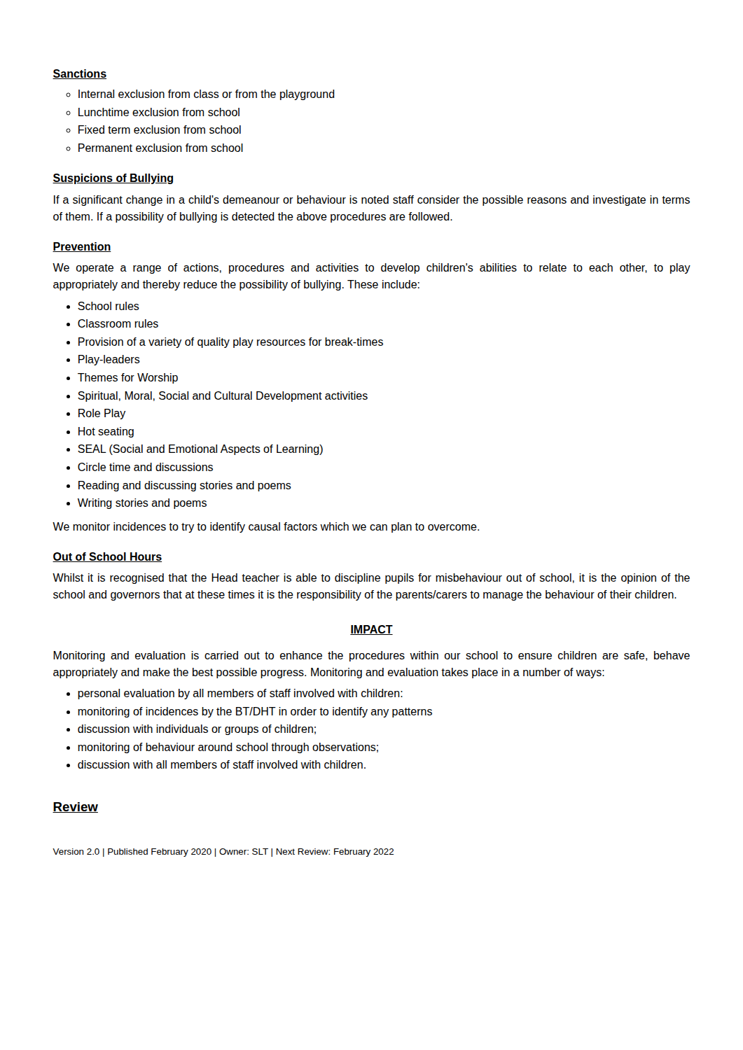Sanctions
Internal exclusion from class or from the playground
Lunchtime exclusion from school
Fixed term exclusion from school
Permanent exclusion from school
Suspicions of Bullying
If a significant change in a child's demeanour or behaviour is noted staff consider the possible reasons and investigate in terms of them. If a possibility of bullying is detected the above procedures are followed.
Prevention
We operate a range of actions, procedures and activities to develop children's abilities to relate to each other, to play appropriately and thereby reduce the possibility of bullying. These include:
School rules
Classroom rules
Provision of a variety of quality play resources for break-times
Play-leaders
Themes for Worship
Spiritual, Moral, Social and Cultural Development activities
Role Play
Hot seating
SEAL (Social and Emotional Aspects of Learning)
Circle time and discussions
Reading and discussing stories and poems
Writing stories and poems
We monitor incidences to try to identify causal factors which we can plan to overcome.
Out of School Hours
Whilst it is recognised that the Head teacher is able to discipline pupils for misbehaviour out of school, it is the opinion of the school and governors that at these times it is the responsibility of the parents/carers to manage the behaviour of their children.
IMPACT
Monitoring and evaluation is carried out to enhance the procedures within our school to ensure children are safe, behave appropriately and make the best possible progress. Monitoring and evaluation takes place in a number of ways:
personal evaluation by all members of staff involved with children:
monitoring of incidences by the BT/DHT in order to identify any patterns
discussion with individuals or groups of children;
monitoring of behaviour around school through observations;
discussion with all members of staff involved with children.
Review
Version 2.0 | Published February 2020 | Owner: SLT | Next Review: February 2022